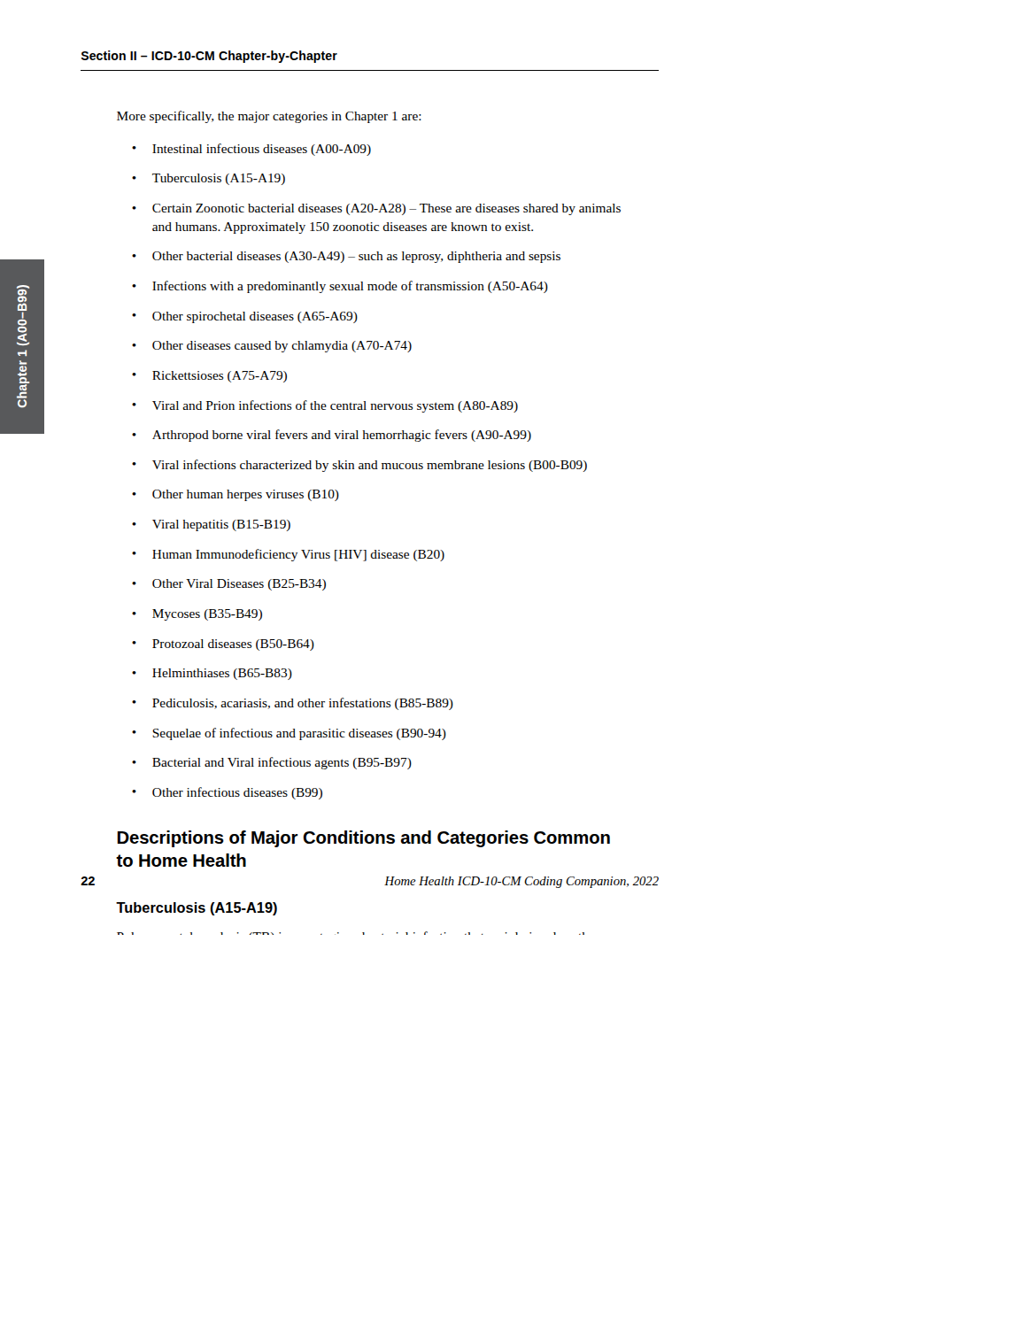Section II – ICD-10-CM Chapter-by-Chapter
Chapter 1 (A00–B99)
More specifically, the major categories in Chapter 1 are:
Intestinal infectious diseases (A00-A09)
Tuberculosis (A15-A19)
Certain Zoonotic bacterial diseases (A20-A28) – These are diseases shared by animals and humans. Approximately 150 zoonotic diseases are known to exist.
Other bacterial diseases (A30-A49) – such as leprosy, diphtheria and sepsis
Infections with a predominantly sexual mode of transmission (A50-A64)
Other spirochetal diseases (A65-A69)
Other diseases caused by chlamydia (A70-A74)
Rickettsioses (A75-A79)
Viral and Prion infections of the central nervous system (A80-A89)
Arthropod borne viral fevers and viral hemorrhagic fevers (A90-A99)
Viral infections characterized by skin and mucous membrane lesions (B00-B09)
Other human herpes viruses (B10)
Viral hepatitis (B15-B19)
Human Immunodeficiency Virus [HIV] disease (B20)
Other Viral Diseases (B25-B34)
Mycoses (B35-B49)
Protozoal diseases (B50-B64)
Helminthiases (B65-B83)
Pediculosis, acariasis, and other infestations (B85-B89)
Sequelae of infectious and parasitic diseases (B90-94)
Bacterial and Viral infectious agents (B95-B97)
Other infectious diseases (B99)
Descriptions of Major Conditions and Categories Common to Home Health
Tuberculosis (A15-A19)
Pulmonary tuberculosis (TB) is a contagious bacterial infection that mainly involves the lungs, but may spread to other organs.
In the primary stage of the disease, the patient is asymptomatic. The bacillus may lie dormant for years before causing symptoms and active disease. The primary organs affected are the lungs, but the disease may spread to other organs as well.
22
Home Health ICD-10-CM Coding Companion, 2022